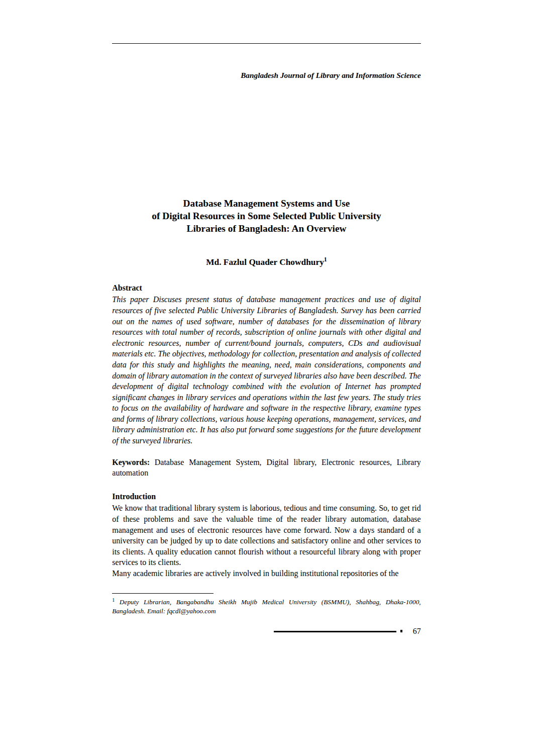Bangladesh Journal of Library and Information Science
Database Management Systems and Use
of Digital Resources in Some Selected Public University
Libraries of Bangladesh: An Overview
Md. Fazlul Quader Chowdhury1
Abstract
This paper Discuses present status of database management practices and use of digital resources of five selected Public University Libraries of Bangladesh. Survey has been carried out on the names of used software, number of databases for the dissemination of library resources with total number of records, subscription of online journals with other digital and electronic resources, number of current/bound journals, computers, CDs and audiovisual materials etc. The objectives, methodology for collection, presentation and analysis of collected data for this study and highlights the meaning, need, main considerations, components and domain of library automation in the context of surveyed libraries also have been described. The development of digital technology combined with the evolution of Internet has prompted significant changes in library services and operations within the last few years. The study tries to focus on the availability of hardware and software in the respective library, examine types and forms of library collections, various house keeping operations, management, services, and library administration etc. It has also put forward some suggestions for the future development of the surveyed libraries.
Keywords: Database Management System, Digital library, Electronic resources, Library automation
Introduction
We know that traditional library system is laborious, tedious and time consuming. So, to get rid of these problems and save the valuable time of the reader library automation, database management and uses of electronic resources have come forward. Now a days standard of a university can be judged by up to date collections and satisfactory online and other services to its clients. A quality education cannot flourish without a resourceful library along with proper services to its clients.
Many academic libraries are actively involved in building institutional repositories of the
1 Deputy Librarian, Bangabandhu Sheikh Mujib Medical University (BSMMU), Shahbag, Dhaka-1000, Bangladesh. Email: fqcdl@yahoo.com
67